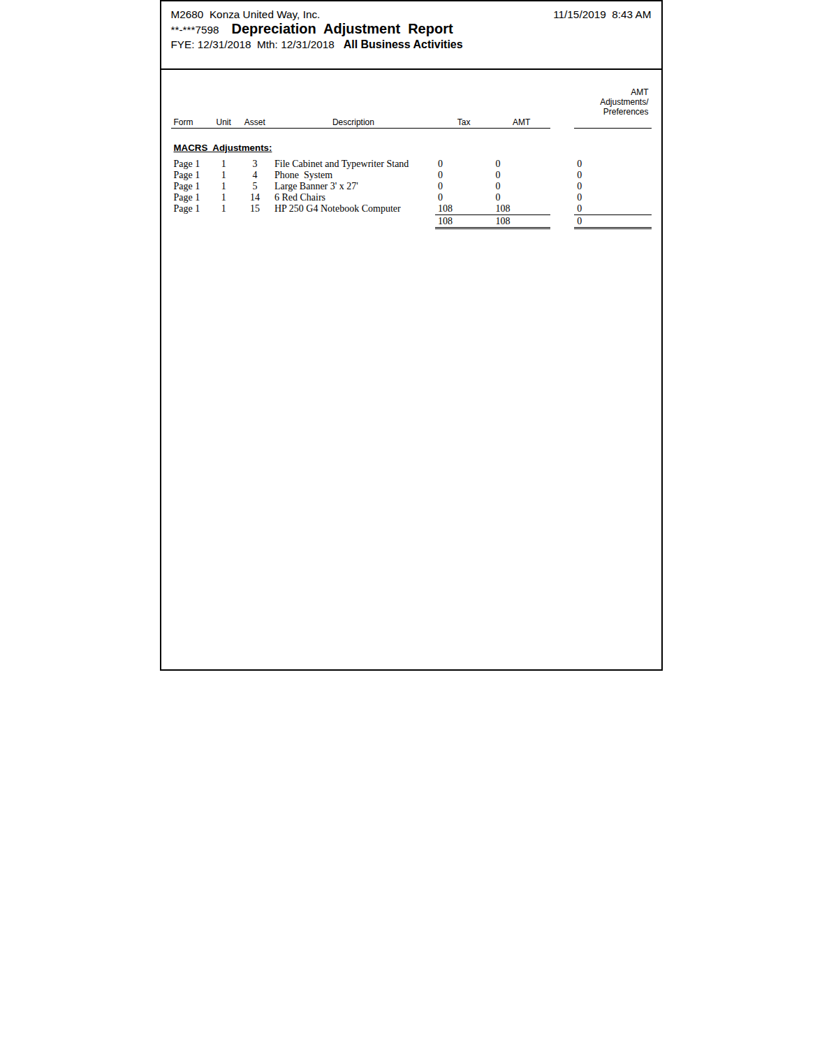M2680 Konza United Way, Inc.
**-***7598Depreciation Adjustment Report
FYE: 12/31/2018 Mth: 12/31/2018 All Business Activities
11/15/2019 8:43 AM
| | | AMT Adjustments/ Preferences |
| --- | --- | --- |
| Form | Unit | Asset | Description | Tax | AMT | | |
| MACRS Adjustments: |
| Page 1 | 1 | 3 | File Cabinet and Typewriter Stand | 0 | 0 | | 0 |
| Page 1 | 1 | 4 | Phone System | 0 | 0 | | 0 |
| Page 1 | 1 | 5 | Large Banner 3' x 27' | 0 | 0 | | 0 |
| Page 1 | 1 | 14 | 6 Red Chairs | 0 | 0 | | 0 |
| Page 1 | 1 | 15 | HP 250 G4 Notebook Computer | 108 | 108 | | 0 |
| | 108 | 108 | | 0 |